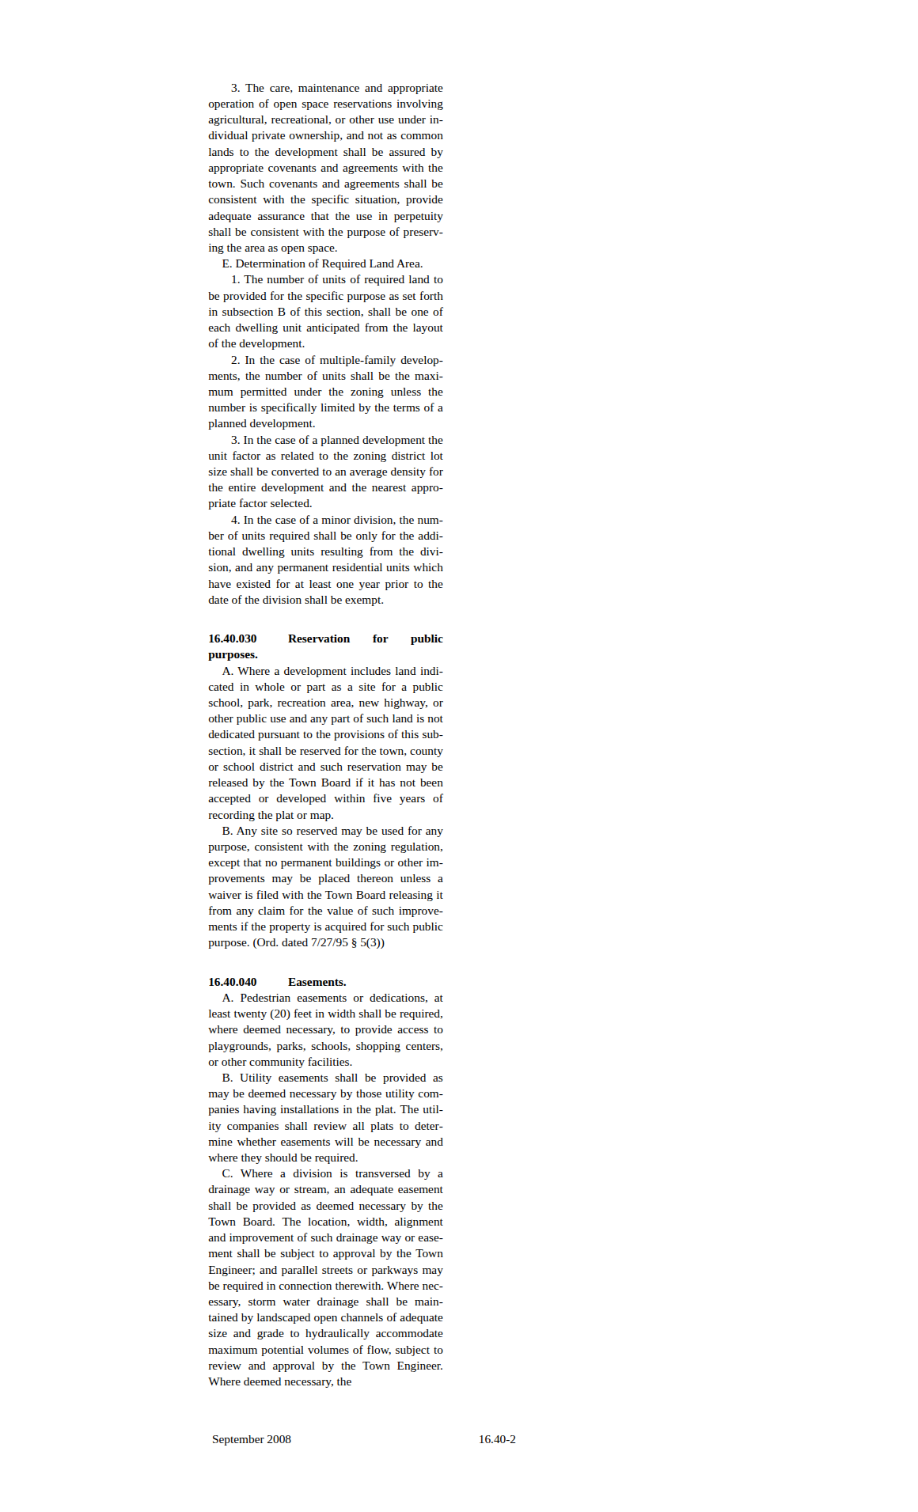3. The care, maintenance and appropriate operation of open space reservations involving agricultural, recreational, or other use under individual private ownership, and not as common lands to the development shall be assured by appropriate covenants and agreements with the town. Such covenants and agreements shall be consistent with the specific situation, provide adequate assurance that the use in perpetuity shall be consistent with the purpose of preserving the area as open space.
E. Determination of Required Land Area.
1. The number of units of required land to be provided for the specific purpose as set forth in subsection B of this section, shall be one of each dwelling unit anticipated from the layout of the development.
2. In the case of multiple-family developments, the number of units shall be the maximum permitted under the zoning unless the number is specifically limited by the terms of a planned development.
3. In the case of a planned development the unit factor as related to the zoning district lot size shall be converted to an average density for the entire development and the nearest appropriate factor selected.
4. In the case of a minor division, the number of units required shall be only for the additional dwelling units resulting from the division, and any permanent residential units which have existed for at least one year prior to the date of the division shall be exempt.
16.40.030 Reservation for public purposes.
A. Where a development includes land indicated in whole or part as a site for a public school, park, recreation area, new highway, or other public use and any part of such land is not dedicated pursuant to the provisions of this subsection, it shall be reserved for the town, county or school district and such reservation may be released by the Town Board if it has not been accepted or developed within five years of recording the plat or map.
B. Any site so reserved may be used for any purpose, consistent with the zoning regulation, except that no permanent buildings or other improvements may be placed thereon unless a waiver is filed with the Town Board releasing it from any claim for the value of such improvements if the property is acquired for such public purpose. (Ord. dated 7/27/95 § 5(3))
16.40.040 Easements.
A. Pedestrian easements or dedications, at least twenty (20) feet in width shall be required, where deemed necessary, to provide access to playgrounds, parks, schools, shopping centers, or other community facilities.
B. Utility easements shall be provided as may be deemed necessary by those utility companies having installations in the plat. The utility companies shall review all plats to determine whether easements will be necessary and where they should be required.
C. Where a division is transversed by a drainage way or stream, an adequate easement shall be provided as deemed necessary by the Town Board. The location, width, alignment and improvement of such drainage way or easement shall be subject to approval by the Town Engineer; and parallel streets or parkways may be required in connection therewith. Where necessary, storm water drainage shall be maintained by landscaped open channels of adequate size and grade to hydraulically accommodate maximum potential volumes of flow, subject to review and approval by the Town Engineer. Where deemed necessary, the
September 2008
16.40-2